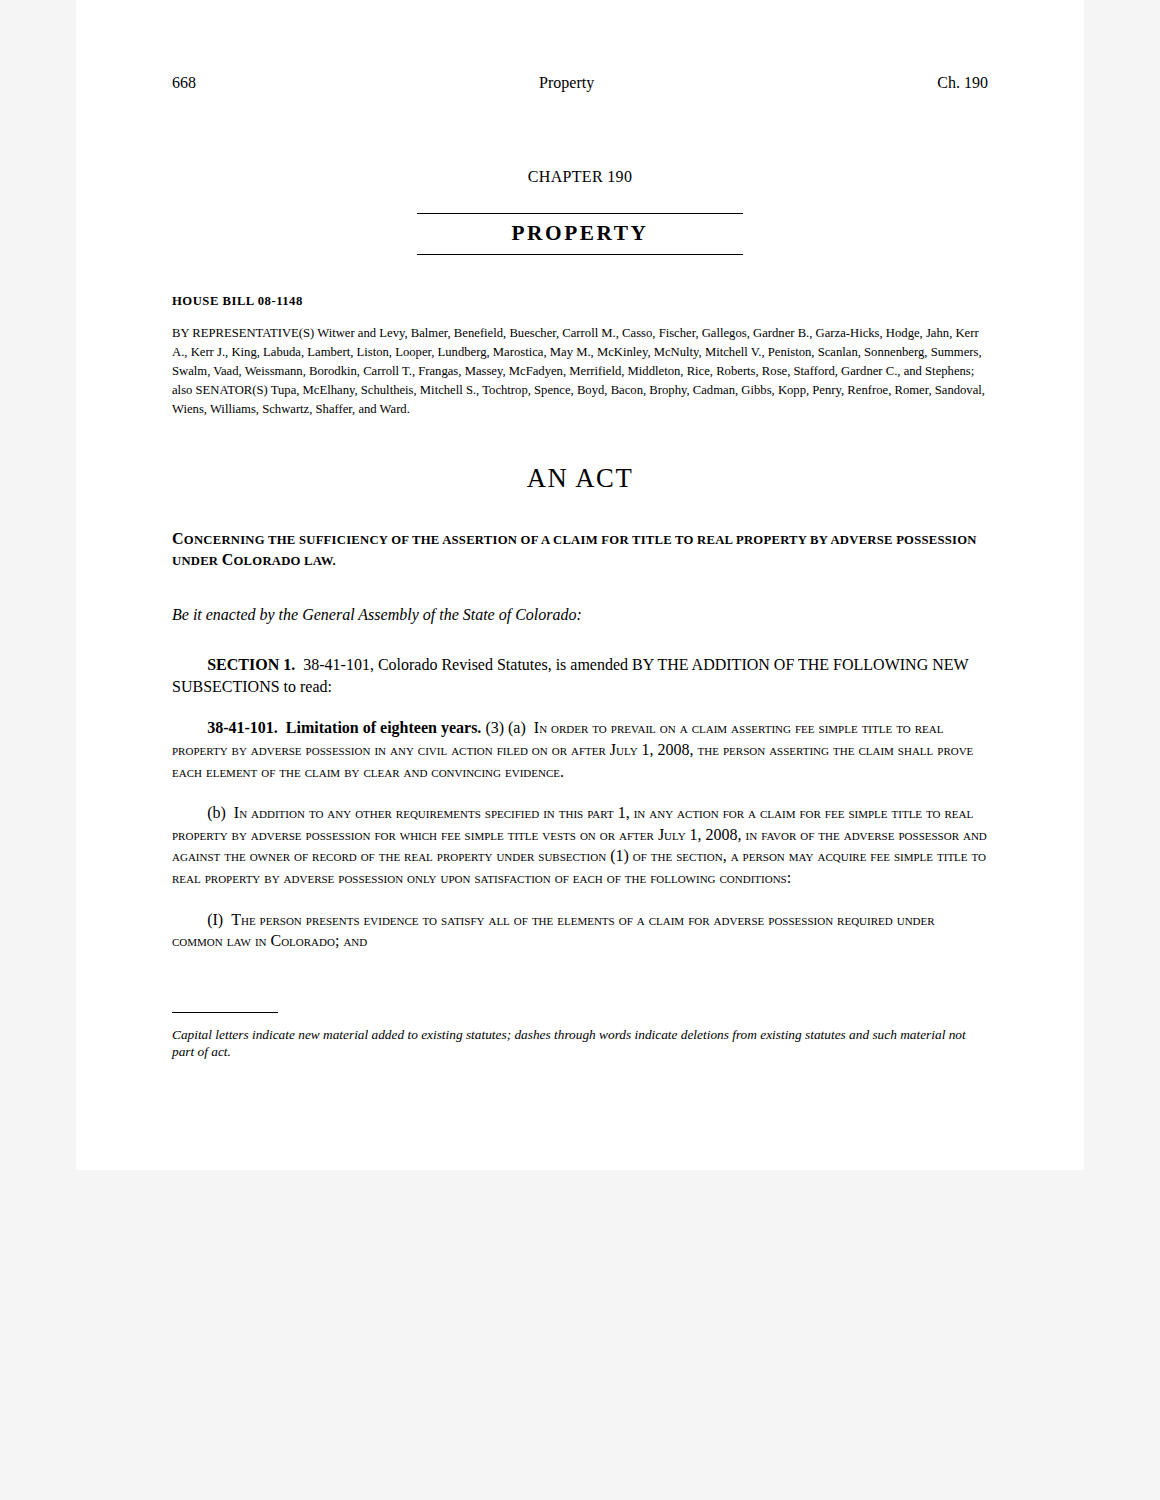668 Property Ch. 190
CHAPTER 190
Property
HOUSE BILL 08-1148
BY REPRESENTATIVE(S) Witwer and Levy, Balmer, Benefield, Buescher, Carroll M., Casso, Fischer, Gallegos, Gardner B., Garza-Hicks, Hodge, Jahn, Kerr A., Kerr J., King, Labuda, Lambert, Liston, Looper, Lundberg, Marostica, May M., McKinley, McNulty, Mitchell V., Peniston, Scanlan, Sonnenberg, Summers, Swalm, Vaad, Weissmann, Borodkin, Carroll T., Frangas, Massey, McFadyen, Merrifield, Middleton, Rice, Roberts, Rose, Stafford, Gardner C., and Stephens;
also SENATOR(S) Tupa, McElhany, Schultheis, Mitchell S., Tochtrop, Spence, Boyd, Bacon, Brophy, Cadman, Gibbs, Kopp, Penry, Renfroe, Romer, Sandoval, Wiens, Williams, Schwartz, Shaffer, and Ward.
AN ACT
CONCERNING THE SUFFICIENCY OF THE ASSERTION OF A CLAIM FOR TITLE TO REAL PROPERTY BY ADVERSE POSSESSION UNDER COLORADO LAW.
Be it enacted by the General Assembly of the State of Colorado:
SECTION 1. 38-41-101, Colorado Revised Statutes, is amended BY THE ADDITION OF THE FOLLOWING NEW SUBSECTIONS to read:
38-41-101. Limitation of eighteen years. (3) (a) In order to prevail on a claim asserting fee simple title to real property by adverse possession in any civil action filed on or after July 1, 2008, the person asserting the claim shall prove each element of the claim by clear and convincing evidence.
(b) In addition to any other requirements specified in this part 1, in any action for a claim for fee simple title to real property by adverse possession for which fee simple title vests on or after July 1, 2008, in favor of the adverse possessor and against the owner of record of the real property under subsection (1) of the section, a person may acquire fee simple title to real property by adverse possession only upon satisfaction of each of the following conditions:
(I) The person presents evidence to satisfy all of the elements of a claim for adverse possession required under common law in Colorado; and
Capital letters indicate new material added to existing statutes; dashes through words indicate deletions from existing statutes and such material not part of act.